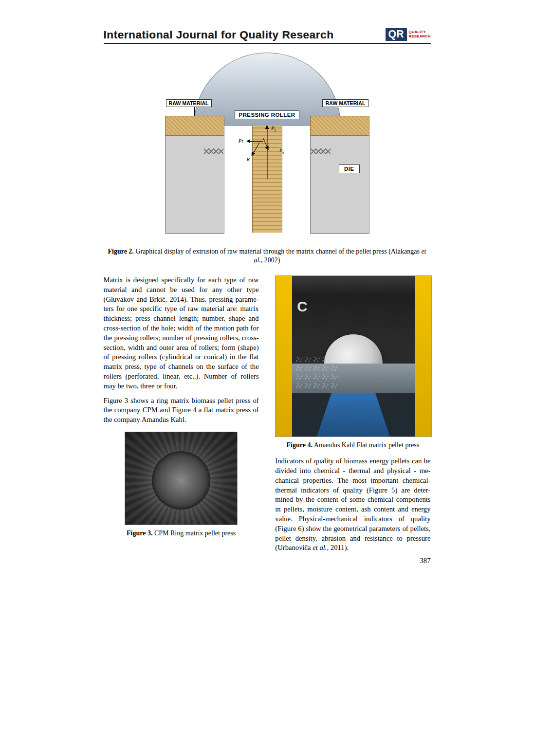International Journal for Quality Research
QR
QUALITY RESEARCH
PRESSING ROLLER
RAW MATERIAL
RAW MATERIAL
DIE
Px
Pt
Pk
R
Figure 2. Graphical display of extrusion of raw material through the matrix channel of the pellet press (Alakangas et al., 2002)
Matrix is designed specifically for each type of raw material and cannot be used for any other type (Gluvakov and Brkić, 2014). Thus, pressing parameters for one specific type of raw material are: matrix thickness; press channel length; number, shape and cross-section of the hole; width of the motion path for the pressing rollers; number of pressing rollers, cross-section, width and outer area of rollers; form (shape) of pressing rollers (cylindrical or conical) in the flat matrix press, type of channels on the surface of the rollers (perforated, linear, etc..). Number of rollers may be two, three or four.
Figure 3 shows a ring matrix biomass pellet press of the company CPM and Figure 4 a flat matrix press of the company Amandus Kahl.
Figure 3. CPM Ring matrix pellet press
C
Figure 4. Amandus Kahl Flat matrix pellet press
Indicators of quality of biomass energy pellets can be divided into chemical - thermal and physical - mechanical properties. The most important chemical-thermal indicators of quality (Figure 5) are determined by the content of some chemical components in pellets, moisture content, ash content and energy value. Physical-mechanical indicators of quality (Figure 6) show the geometrical parameters of pellets, pellet density, abrasion and resistance to pressure (Urbanoviča et al., 2011).
387